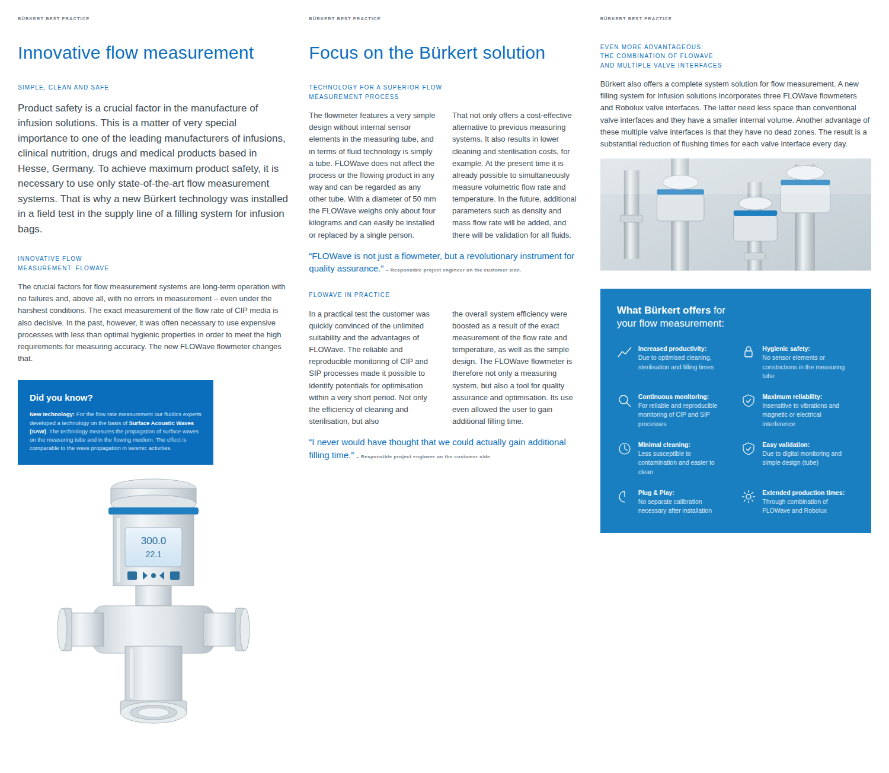Bürkert Best Practice
Innovative flow measurement
Simple, clean and safe
Product safety is a crucial factor in the manufacture of infusion solutions. This is a matter of very special importance to one of the leading manufacturers of infusions, clinical nutrition, drugs and medical products based in Hesse, Germany. To achieve maximum product safety, it is necessary to use only state-of-the-art flow measurement systems. That is why a new Bürkert technology was installed in a field test in the supply line of a filling system for infusion bags.
Innovative flow
measurement: FLOWave
The crucial factors for flow measurement systems are long-term operation with no failures and, above all, with no errors in measurement – even under the harshest conditions. The exact measurement of the flow rate of CIP media is also decisive. In the past, however, it was often necessary to use expensive processes with less than optimal hygienic properties in order to meet the high requirements for measuring accuracy. The new FLOWave flowmeter changes that.
Did you know?
New technology: For the flow rate measurement our fluidics experts developed a technology on the basis of Surface Acoustic Waves (SAW). The technology measures the propagation of surface waves on the measuring tube and in the flowing medium. The effect is comparable to the wave propagation in seismic activities.
300.0 22.1
Bürkert Best Practice
Focus on the Bürkert solution
Technology for a superior flow
measurement process
The flowmeter features a very simple design without internal sensor elements in the measuring tube, and in terms of fluid technology is simply a tube. FLOWave does not affect the process or the flowing product in any way and can be regarded as any other tube. With a diameter of 50 mm the FLOWave weighs only about four kilograms and can easily be installed or replaced by a single person.
That not only offers a cost-effective alternative to previous measuring systems. It also results in lower cleaning and sterilisation costs, for example. At the present time it is already possible to simultaneously measure volumetric flow rate and temperature. In the future, additional parameters such as density and mass flow rate will be added, and there will be validation for all fluids.
“FLOWave is not just a flowmeter, but a revolutionary instrument for quality assurance.”– Responsible project engineer on the customer side.
FLOWave in practice
In a practical test the customer was quickly convinced of the unlimited suitability and the advantages of FLOWave. The reliable and reproducible monitoring of CIP and SIP processes made it possible to identify potentials for optimisation within a very short period. Not only the efficiency of cleaning and sterilisation, but also
the overall system efficiency were boosted as a result of the exact measurement of the flow rate and temperature, as well as the simple design. The FLOWave flowmeter is therefore not only a measuring system, but also a tool for quality assurance and optimisation. Its use even allowed the user to gain additional filling time.
“I never would have thought that we could actually gain additional filling time.”– Responsible project engineer on the customer side.
Bürkert Best Practice
Even more advantageous:
the combination of FLOWave
and multiple valve interfaces
Bürkert also offers a complete system solution for flow measurement. A new filling system for infusion solutions incorporates three FLOWave flowmeters and Robolux valve interfaces. The latter need less space than conventional valve interfaces and they have a smaller internal volume. Another advantage of these multiple valve interfaces is that they have no dead zones. The result is a substantial reduction of flushing times for each valve interface every day.
What Bürkert offers for
your flow measurement:
Increased productivity: Due to optimised cleaning, sterilisation and filling times
Hygienic safety: No sensor elements or constrictions in the measuring tube
Continuous monitoring: For reliable and reproducible monitoring of CIP and SIP processes
Maximum reliability: Insensitive to vibrations and magnetic or electrical interference
Minimal cleaning: Less susceptible to contamination and easier to clean
Easy validation: Due to digital monitoring and simple design (tube)
Plug & Play: No separate calibration necessary after installation
Extended production times: Through combination of FLOWave and Robolux